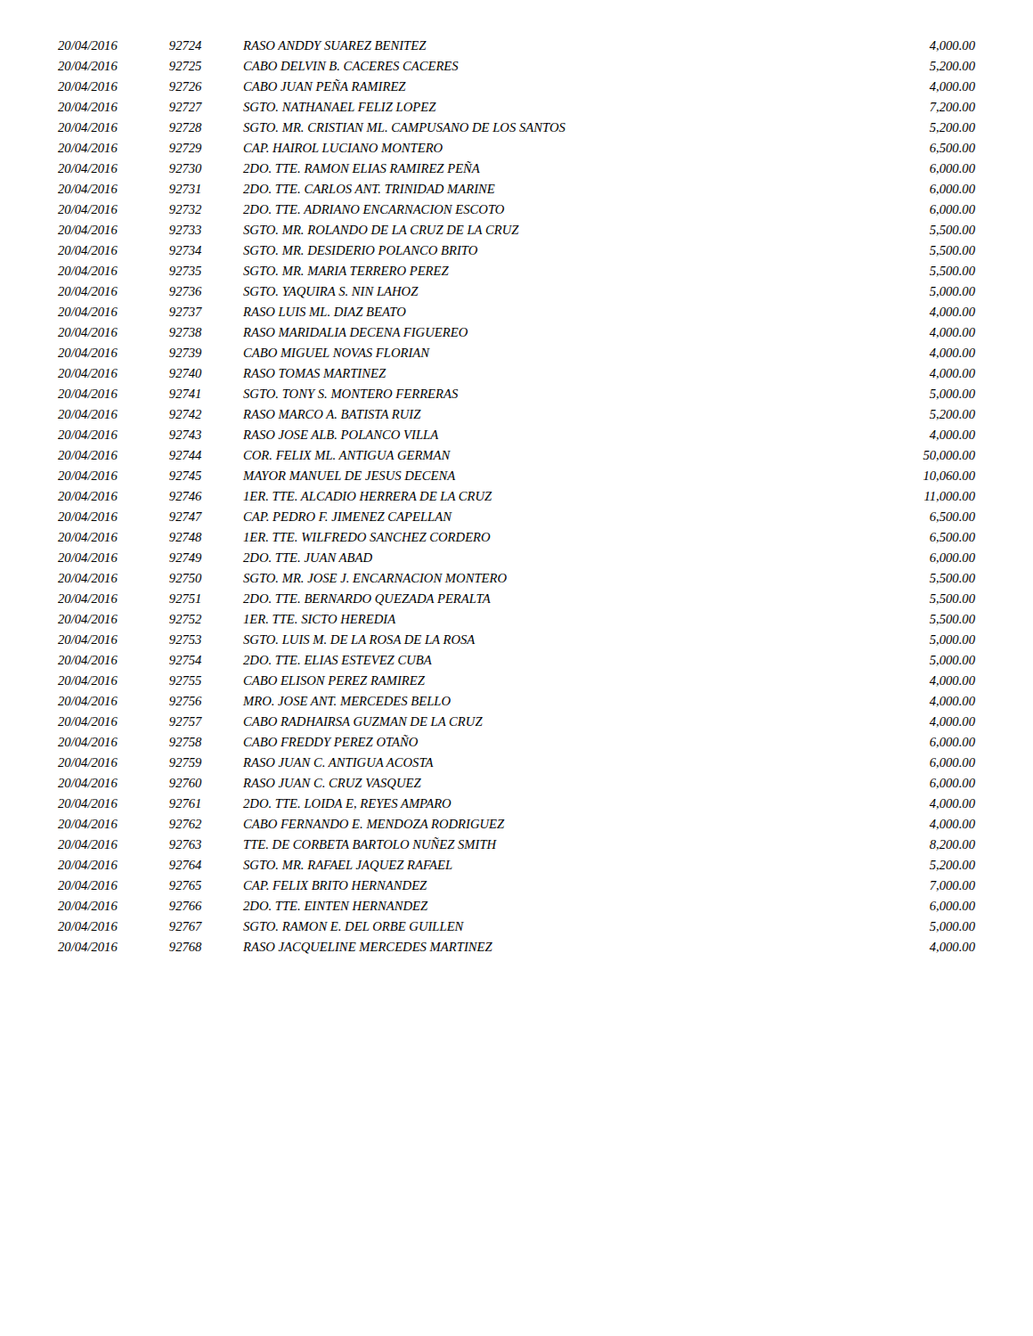| 20/04/2016 | 92724 | RASO ANDDY SUAREZ BENITEZ | 4,000.00 |
| 20/04/2016 | 92725 | CABO DELVIN B. CACERES CACERES | 5,200.00 |
| 20/04/2016 | 92726 | CABO JUAN PEÑA RAMIREZ | 4,000.00 |
| 20/04/2016 | 92727 | SGTO. NATHANAEL FELIZ LOPEZ | 7,200.00 |
| 20/04/2016 | 92728 | SGTO. MR. CRISTIAN ML. CAMPUSANO DE LOS SANTOS | 5,200.00 |
| 20/04/2016 | 92729 | CAP. HAIROL LUCIANO MONTERO | 6,500.00 |
| 20/04/2016 | 92730 | 2DO. TTE. RAMON ELIAS RAMIREZ PEÑA | 6,000.00 |
| 20/04/2016 | 92731 | 2DO. TTE. CARLOS ANT. TRINIDAD MARINE | 6,000.00 |
| 20/04/2016 | 92732 | 2DO. TTE. ADRIANO ENCARNACION ESCOTO | 6,000.00 |
| 20/04/2016 | 92733 | SGTO. MR. ROLANDO DE LA CRUZ DE LA CRUZ | 5,500.00 |
| 20/04/2016 | 92734 | SGTO. MR. DESIDERIO POLANCO BRITO | 5,500.00 |
| 20/04/2016 | 92735 | SGTO. MR. MARIA TERRERO PEREZ | 5,500.00 |
| 20/04/2016 | 92736 | SGTO. YAQUIRA S. NIN LAHOZ | 5,000.00 |
| 20/04/2016 | 92737 | RASO LUIS ML. DIAZ BEATO | 4,000.00 |
| 20/04/2016 | 92738 | RASO MARIDALIA DECENA FIGUEREO | 4,000.00 |
| 20/04/2016 | 92739 | CABO MIGUEL NOVAS FLORIAN | 4,000.00 |
| 20/04/2016 | 92740 | RASO TOMAS MARTINEZ | 4,000.00 |
| 20/04/2016 | 92741 | SGTO. TONY S. MONTERO FERRERAS | 5,000.00 |
| 20/04/2016 | 92742 | RASO MARCO A. BATISTA RUIZ | 5,200.00 |
| 20/04/2016 | 92743 | RASO JOSE ALB. POLANCO VILLA | 4,000.00 |
| 20/04/2016 | 92744 | COR. FELIX ML. ANTIGUA GERMAN | 50,000.00 |
| 20/04/2016 | 92745 | MAYOR MANUEL DE JESUS DECENA | 10,060.00 |
| 20/04/2016 | 92746 | 1ER. TTE. ALCADIO HERRERA DE LA CRUZ | 11,000.00 |
| 20/04/2016 | 92747 | CAP. PEDRO F. JIMENEZ CAPELLAN | 6,500.00 |
| 20/04/2016 | 92748 | 1ER. TTE. WILFREDO SANCHEZ CORDERO | 6,500.00 |
| 20/04/2016 | 92749 | 2DO. TTE. JUAN ABAD | 6,000.00 |
| 20/04/2016 | 92750 | SGTO. MR. JOSE J. ENCARNACION MONTERO | 5,500.00 |
| 20/04/2016 | 92751 | 2DO. TTE. BERNARDO QUEZADA PERALTA | 5,500.00 |
| 20/04/2016 | 92752 | 1ER. TTE. SICTO HEREDIA | 5,500.00 |
| 20/04/2016 | 92753 | SGTO. LUIS M. DE LA ROSA DE LA ROSA | 5,000.00 |
| 20/04/2016 | 92754 | 2DO. TTE. ELIAS ESTEVEZ CUBA | 5,000.00 |
| 20/04/2016 | 92755 | CABO ELISON PEREZ RAMIREZ | 4,000.00 |
| 20/04/2016 | 92756 | MRO. JOSE ANT. MERCEDES BELLO | 4,000.00 |
| 20/04/2016 | 92757 | CABO RADHAIRSA GUZMAN DE LA CRUZ | 4,000.00 |
| 20/04/2016 | 92758 | CABO FREDDY PEREZ OTAÑO | 6,000.00 |
| 20/04/2016 | 92759 | RASO JUAN C. ANTIGUA ACOSTA | 6,000.00 |
| 20/04/2016 | 92760 | RASO JUAN C. CRUZ VASQUEZ | 6,000.00 |
| 20/04/2016 | 92761 | 2DO. TTE. LOIDA E, REYES AMPARO | 4,000.00 |
| 20/04/2016 | 92762 | CABO FERNANDO E. MENDOZA RODRIGUEZ | 4,000.00 |
| 20/04/2016 | 92763 | TTE. DE CORBETA BARTOLO NUÑEZ SMITH | 8,200.00 |
| 20/04/2016 | 92764 | SGTO. MR. RAFAEL JAQUEZ RAFAEL | 5,200.00 |
| 20/04/2016 | 92765 | CAP. FELIX BRITO HERNANDEZ | 7,000.00 |
| 20/04/2016 | 92766 | 2DO. TTE. EINTEN HERNANDEZ | 6,000.00 |
| 20/04/2016 | 92767 | SGTO. RAMON E. DEL ORBE GUILLEN | 5,000.00 |
| 20/04/2016 | 92768 | RASO JACQUELINE MERCEDES MARTINEZ | 4,000.00 |